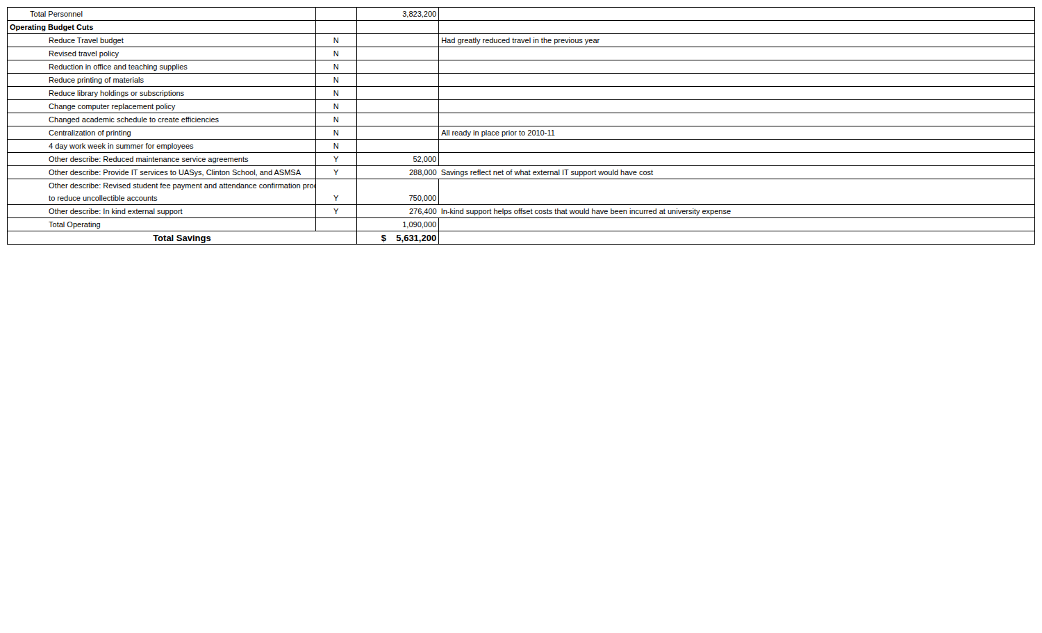| | Total Personnel | | 3,823,200 | |
| Operating Budget Cuts | | | |
| | Reduce Travel budget | N | | Had greatly reduced travel in the previous year |
| | Revised travel policy | N | | |
| | Reduction in office and teaching supplies | N | | |
| | Reduce printing of materials | N | | |
| | Reduce library holdings or subscriptions | N | | |
| | Change computer replacement policy | N | | |
| | Changed academic schedule to create efficiencies | N | | |
| | Centralization of printing | N | | All ready in place prior to 2010-11 |
| | 4 day work week in summer for employees | N | | |
| | Other describe: Reduced maintenance service agreements | Y | 52,000 | |
| | Other describe: Provide IT services to UASys, Clinton School, and ASMSA | Y | 288,000 | Savings reflect net of what external IT support would have cost |
| | Other describe: Revised student fee payment and attendance confirmation process | | | |
| | to reduce uncollectible accounts | Y | 750,000 | |
| | Other describe: In kind external support | Y | 276,400 | In-kind support helps offset costs that would have been incurred at university expense |
| | Total Operating | | 1,090,000 | |
| Total Savings | $ 5,631,200 | |